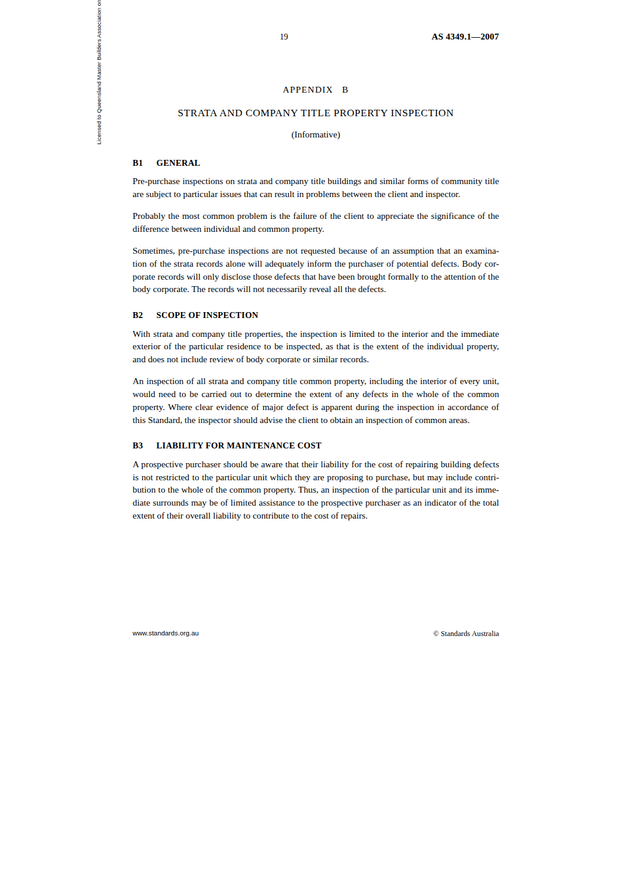Licensed to Queensland Master Builders Association on 15 Jan 2008. 1 user personal user licence only. Storage, distribution or use on network prohibited.
19 AS 4349.1—2007
APPENDIX B
STRATA AND COMPANY TITLE PROPERTY INSPECTION
(Informative)
B1 GENERAL
Pre-purchase inspections on strata and company title buildings and similar forms of community title are subject to particular issues that can result in problems between the client and inspector.
Probably the most common problem is the failure of the client to appreciate the significance of the difference between individual and common property.
Sometimes, pre-purchase inspections are not requested because of an assumption that an examination of the strata records alone will adequately inform the purchaser of potential defects. Body corporate records will only disclose those defects that have been brought formally to the attention of the body corporate. The records will not necessarily reveal all the defects.
B2 SCOPE OF INSPECTION
With strata and company title properties, the inspection is limited to the interior and the immediate exterior of the particular residence to be inspected, as that is the extent of the individual property, and does not include review of body corporate or similar records.
An inspection of all strata and company title common property, including the interior of every unit, would need to be carried out to determine the extent of any defects in the whole of the common property. Where clear evidence of major defect is apparent during the inspection in accordance of this Standard, the inspector should advise the client to obtain an inspection of common areas.
B3 LIABILITY FOR MAINTENANCE COST
A prospective purchaser should be aware that their liability for the cost of repairing building defects is not restricted to the particular unit which they are proposing to purchase, but may include contribution to the whole of the common property. Thus, an inspection of the particular unit and its immediate surrounds may be of limited assistance to the prospective purchaser as an indicator of the total extent of their overall liability to contribute to the cost of repairs.
www.standards.org.au © Standards Australia